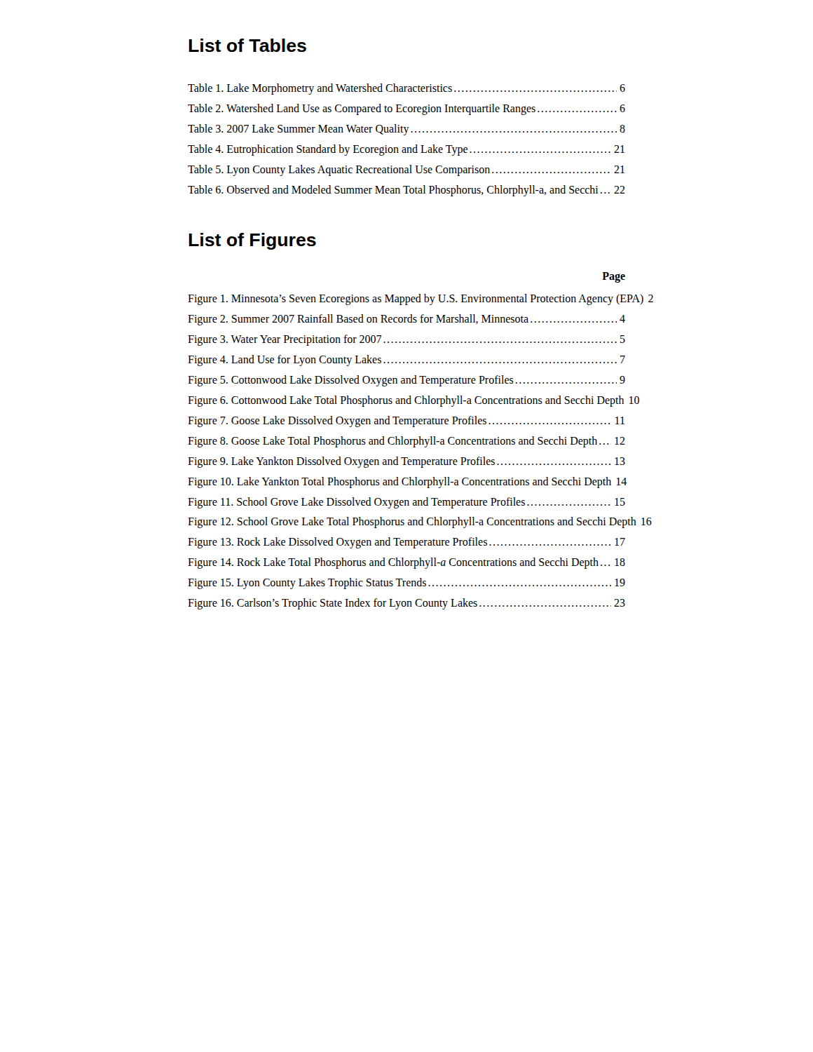List of Tables
Table 1. Lake Morphometry and Watershed Characteristics ........................................................................ 6
Table 2. Watershed Land Use as Compared to Ecoregion Interquartile Ranges ......................................... 6
Table 3. 2007 Lake Summer Mean Water Quality ....................................................................................... 8
Table 4. Eutrophication Standard by Ecoregion and Lake Type ............................................................. 21
Table 5. Lyon County Lakes Aquatic Recreational Use Comparison ....................................................... 21
Table 6. Observed and Modeled Summer Mean Total Phosphorus, Chlorphyll-a, and Secchi .................. 22
List of Figures
Page
Figure 1. Minnesota’s Seven Ecoregions as Mapped by U.S. Environmental Protection Agency (EPA) .... 2
Figure 2. Summer 2007 Rainfall Based on Records for Marshall, Minnesota ............................................ 4
Figure 3. Water Year Precipitation for 2007 ............................................................................................... 5
Figure 4. Land Use for Lyon County Lakes ................................................................................................. 7
Figure 5. Cottonwood Lake Dissolved Oxygen and Temperature Profiles .................................................. 9
Figure 6. Cottonwood Lake Total Phosphorus and Chlorphyll-a Concentrations and Secchi Depth ......... 10
Figure 7. Goose Lake Dissolved Oxygen and Temperature Profiles .......................................................... 11
Figure 8. Goose Lake Total Phosphorus and Chlorphyll-a Concentrations and Secchi Depth ................... 12
Figure 9. Lake Yankton Dissolved Oxygen and Temperature Profiles ...................................................... 13
Figure 10. Lake Yankton Total Phosphorus and Chlorphyll-a Concentrations and Secchi Depth ............. 14
Figure 11. School Grove Lake Dissolved Oxygen and Temperature Profiles ........................................... 15
Figure 12. School Grove Lake Total Phosphorus and Chlorphyll-a Concentrations and Secchi Depth ..... 16
Figure 13. Rock Lake Dissolved Oxygen and Temperature Profiles ......................................................... 17
Figure 14. Rock Lake Total Phosphorus and Chlorphyll-a Concentrations and Secchi Depth .................. 18
Figure 15. Lyon County Lakes Trophic Status Trends .............................................................................. 19
Figure 16. Carlson’s Trophic State Index for Lyon County Lakes ........................................................... 23